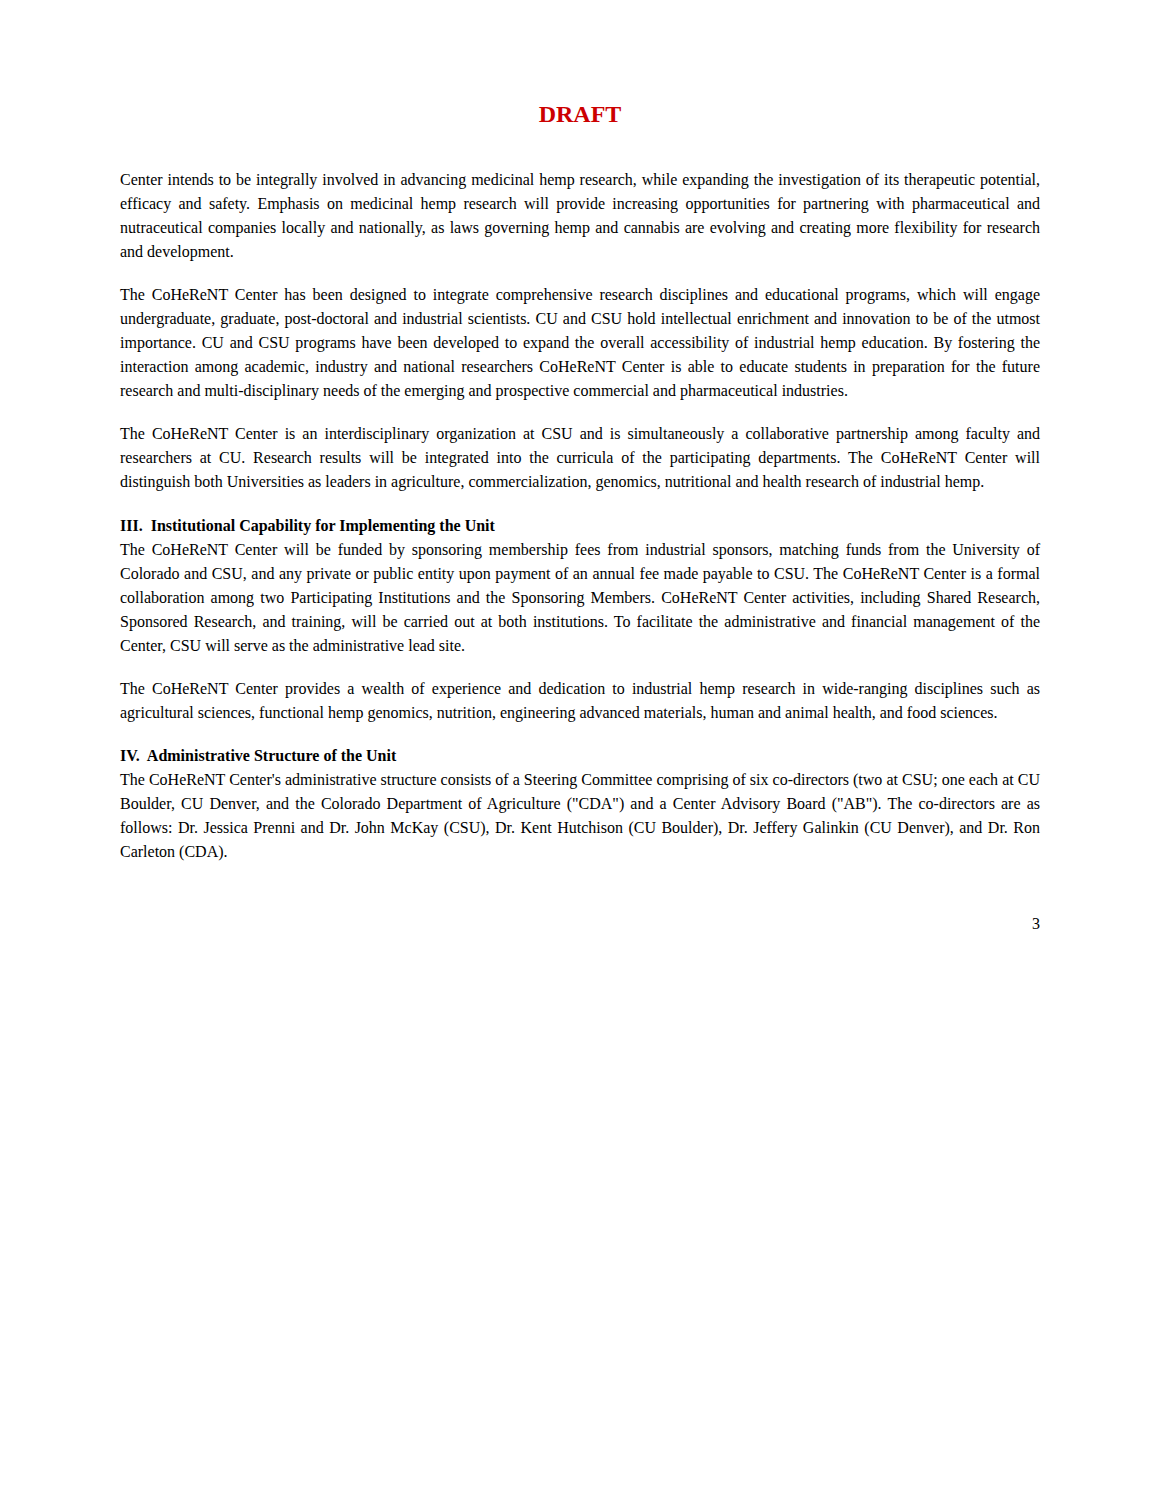DRAFT
Center intends to be integrally involved in advancing medicinal hemp research, while expanding the investigation of its therapeutic potential, efficacy and safety. Emphasis on medicinal hemp research will provide increasing opportunities for partnering with pharmaceutical and nutraceutical companies locally and nationally, as laws governing hemp and cannabis are evolving and creating more flexibility for research and development.
The CoHeReNT Center has been designed to integrate comprehensive research disciplines and educational programs, which will engage undergraduate, graduate, post-doctoral and industrial scientists. CU and CSU hold intellectual enrichment and innovation to be of the utmost importance. CU and CSU programs have been developed to expand the overall accessibility of industrial hemp education. By fostering the interaction among academic, industry and national researchers CoHeReNT Center is able to educate students in preparation for the future research and multi-disciplinary needs of the emerging and prospective commercial and pharmaceutical industries.
The CoHeReNT Center is an interdisciplinary organization at CSU and is simultaneously a collaborative partnership among faculty and researchers at CU. Research results will be integrated into the curricula of the participating departments. The CoHeReNT Center will distinguish both Universities as leaders in agriculture, commercialization, genomics, nutritional and health research of industrial hemp.
III. Institutional Capability for Implementing the Unit
The CoHeReNT Center will be funded by sponsoring membership fees from industrial sponsors, matching funds from the University of Colorado and CSU, and any private or public entity upon payment of an annual fee made payable to CSU. The CoHeReNT Center is a formal collaboration among two Participating Institutions and the Sponsoring Members. CoHeReNT Center activities, including Shared Research, Sponsored Research, and training, will be carried out at both institutions. To facilitate the administrative and financial management of the Center, CSU will serve as the administrative lead site.
The CoHeReNT Center provides a wealth of experience and dedication to industrial hemp research in wide-ranging disciplines such as agricultural sciences, functional hemp genomics, nutrition, engineering advanced materials, human and animal health, and food sciences.
IV. Administrative Structure of the Unit
The CoHeReNT Center's administrative structure consists of a Steering Committee comprising of six co-directors (two at CSU; one each at CU Boulder, CU Denver, and the Colorado Department of Agriculture ("CDA") and a Center Advisory Board ("AB"). The co-directors are as follows: Dr. Jessica Prenni and Dr. John McKay (CSU), Dr. Kent Hutchison (CU Boulder), Dr. Jeffery Galinkin (CU Denver), and Dr. Ron Carleton (CDA).
3